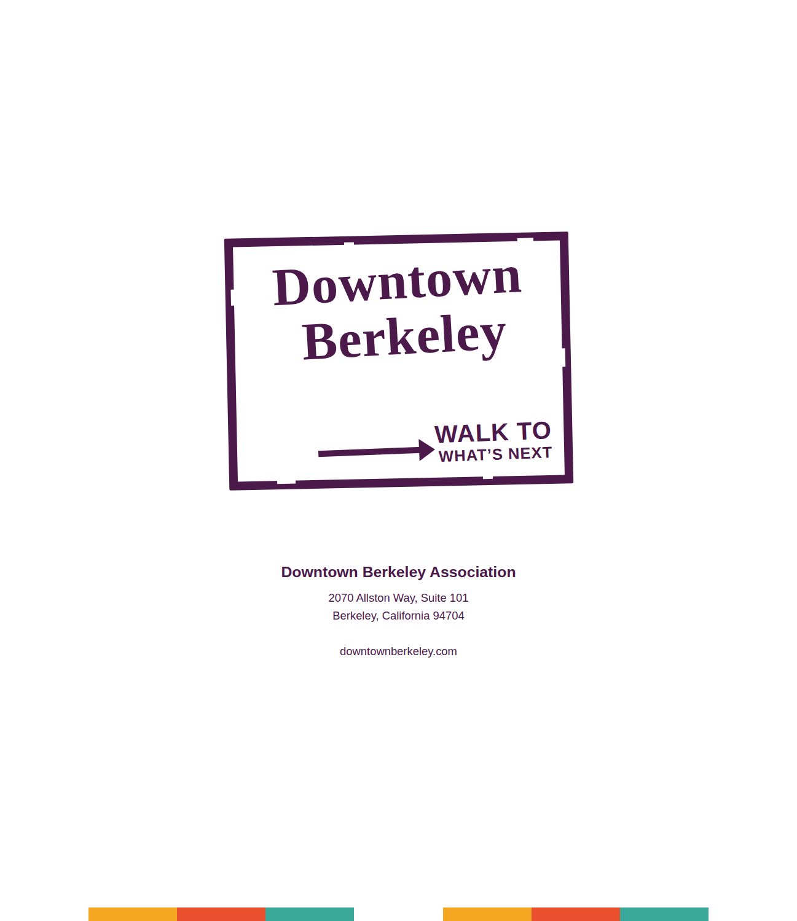Downtown Berkeley
WALK TO WHAT’S NEXT
Downtown Berkeley Association 2070 Allston Way, Suite 101
Berkeley, California 94704 downtownberkeley.com